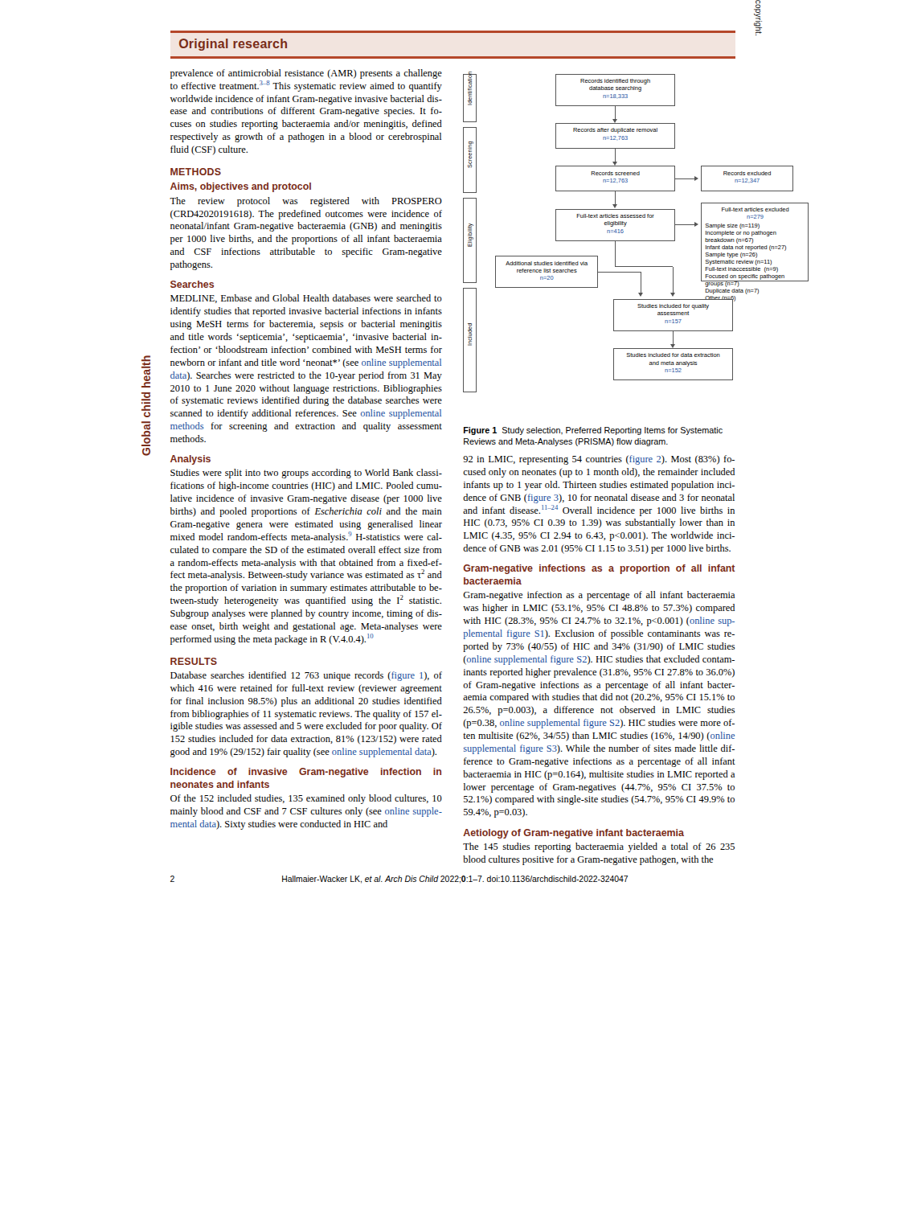Original research
Global child health
Arch Dis Child: first published as 10.1136/archdischild-2022-324047 on 16 June 2022. Downloaded from http://adc.bmj.com/ on July 5, 2022 by guest. Protected by copyright.
prevalence of antimicrobial resistance (AMR) presents a challenge to effective treatment.3–8 This systematic review aimed to quantify worldwide incidence of infant Gram-negative invasive bacterial disease and contributions of different Gram-negative species. It focuses on studies reporting bacteraemia and/or meningitis, defined respectively as growth of a pathogen in a blood or cerebrospinal fluid (CSF) culture.
Methods
Aims, objectives and protocol
The review protocol was registered with PROSPERO (CRD42020191618). The predefined outcomes were incidence of neonatal/infant Gram-negative bacteraemia (GNB) and meningitis per 1000 live births, and the proportions of all infant bacteraemia and CSF infections attributable to specific Gram-negative pathogens.
Searches
MEDLINE, Embase and Global Health databases were searched to identify studies that reported invasive bacterial infections in infants using MeSH terms for bacteremia, sepsis or bacterial meningitis and title words ‘septicemia’, ‘septicaemia’, ‘invasive bacterial infection’ or ‘bloodstream infection’ combined with MeSH terms for newborn or infant and title word ‘neonat*’ (see online supplemental data). Searches were restricted to the 10-year period from 31 May 2010 to 1 June 2020 without language restrictions. Bibliographies of systematic reviews identified during the database searches were scanned to identify additional references. See online supplemental methods for screening and extraction and quality assessment methods.
Analysis
Studies were split into two groups according to World Bank classifications of high-income countries (HIC) and LMIC. Pooled cumulative incidence of invasive Gram-negative disease (per 1000 live births) and pooled proportions of Escherichia coli and the main Gram-negative genera were estimated using generalised linear mixed model random-effects meta-analysis.9 H-statistics were calculated to compare the SD of the estimated overall effect size from a random-effects meta-analysis with that obtained from a fixed-effect meta-analysis. Between-study variance was estimated as τ2 and the proportion of variation in summary estimates attributable to between-study heterogeneity was quantified using the I2 statistic. Subgroup analyses were planned by country income, timing of disease onset, birth weight and gestational age. Meta-analyses were performed using the meta package in R (V.4.0.4).10
Results
Database searches identified 12 763 unique records (figure 1), of which 416 were retained for full-text review (reviewer agreement for final inclusion 98.5%) plus an additional 20 studies identified from bibliographies of 11 systematic reviews. The quality of 157 eligible studies was assessed and 5 were excluded for poor quality. Of 152 studies included for data extraction, 81% (123/152) were rated good and 19% (29/152) fair quality (see online supplemental data).
Incidence of invasive Gram-negative infection in neonates and infants
Of the 152 included studies, 135 examined only blood cultures, 10 mainly blood and CSF and 7 CSF cultures only (see online supplemental data). Sixty studies were conducted in HIC and
Identification
Screening
Eligibility
Included
Records identified through
database searching
n=18,333
Records after duplicate removal
n=12,763
Records screened
n=12,763
Records excluded
n=12,347
Full-text articles assessed for
eligibility
n=416
Full-text articles excluded
n=279
Sample size (n=119)
Incomplete or no pathogen
breakdown (n=67)
Infant data not reported (n=27)
Sample type (n=26)
Systematic review (n=11)
Full-text inaccessible (n=9)
Focused on specific pathogen
groups (n=7)
Duplicate data (n=7)
Other (n=6)
Additional studies identified via
reference list searches
n=20
Studies included for quality
assessment
n=157
Studies included for data extraction
and meta analysis
n=152
Figure 1 Study selection, Preferred Reporting Items for Systematic Reviews and Meta-Analyses (PRISMA) flow diagram.
92 in LMIC, representing 54 countries (figure 2). Most (83%) focused only on neonates (up to 1 month old), the remainder included infants up to 1 year old. Thirteen studies estimated population incidence of GNB (figure 3), 10 for neonatal disease and 3 for neonatal and infant disease.11–24 Overall incidence per 1000 live births in HIC (0.73, 95% CI 0.39 to 1.39) was substantially lower than in LMIC (4.35, 95% CI 2.94 to 6.43, p<0.001). The worldwide incidence of GNB was 2.01 (95% CI 1.15 to 3.51) per 1000 live births.
Gram-negative infections as a proportion of all infant bacteraemia
Gram-negative infection as a percentage of all infant bacteraemia was higher in LMIC (53.1%, 95% CI 48.8% to 57.3%) compared with HIC (28.3%, 95% CI 24.7% to 32.1%, p<0.001) (online supplemental figure S1). Exclusion of possible contaminants was reported by 73% (40/55) of HIC and 34% (31/90) of LMIC studies (online supplemental figure S2). HIC studies that excluded contaminants reported higher prevalence (31.8%, 95% CI 27.8% to 36.0%) of Gram-negative infections as a percentage of all infant bacteraemia compared with studies that did not (20.2%, 95% CI 15.1% to 26.5%, p=0.003), a difference not observed in LMIC studies (p=0.38, online supplemental figure S2). HIC studies were more often multisite (62%, 34/55) than LMIC studies (16%, 14/90) (online supplemental figure S3). While the number of sites made little difference to Gram-negative infections as a percentage of all infant bacteraemia in HIC (p=0.164), multisite studies in LMIC reported a lower percentage of Gram-negatives (44.7%, 95% CI 37.5% to 52.1%) compared with single-site studies (54.7%, 95% CI 49.9% to 59.4%, p=0.03).
Aetiology of Gram-negative infant bacteraemia
The 145 studies reporting bacteraemia yielded a total of 26 235 blood cultures positive for a Gram-negative pathogen, with the
2
Hallmaier-Wacker LK, et al. Arch Dis Child 2022;0:1–7. doi:10.1136/archdischild-2022-324047